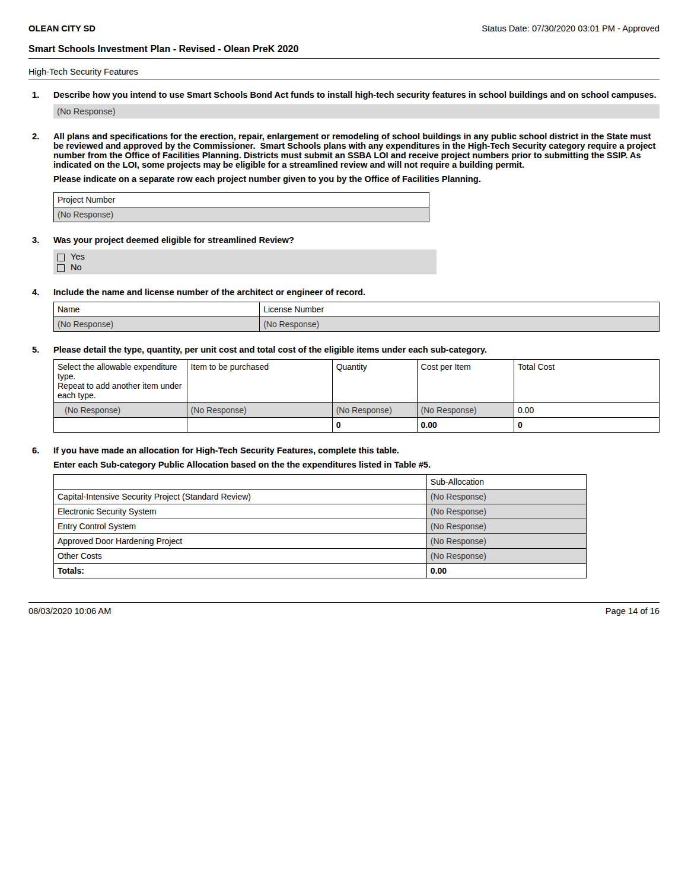OLEAN CITY SD
Status Date: 07/30/2020 03:01 PM - Approved
Smart Schools Investment Plan - Revised - Olean PreK 2020
High-Tech Security Features
Describe how you intend to use Smart Schools Bond Act funds to install high-tech security features in school buildings and on school campuses.
(No Response)
All plans and specifications for the erection, repair, enlargement or remodeling of school buildings in any public school district in the State must be reviewed and approved by the Commissioner. Smart Schools plans with any expenditures in the High-Tech Security category require a project number from the Office of Facilities Planning. Districts must submit an SSBA LOI and receive project numbers prior to submitting the SSIP. As indicated on the LOI, some projects may be eligible for a streamlined review and will not require a building permit.
Please indicate on a separate row each project number given to you by the Office of Facilities Planning.
| Project Number |
| --- |
| (No Response) |
Was your project deemed eligible for streamlined Review?
Yes
No
Include the name and license number of the architect or engineer of record.
| Name | License Number |
| --- | --- |
| (No Response) | (No Response) |
Please detail the type, quantity, per unit cost and total cost of the eligible items under each sub-category.
| Select the allowable expenditure type. Repeat to add another item under each type. | Item to be purchased | Quantity | Cost per Item | Total Cost |
| --- | --- | --- | --- | --- |
| (No Response) | (No Response) | (No Response) | (No Response) | 0.00 |
| | | 0 | 0.00 | 0 |
If you have made an allocation for High-Tech Security Features, complete this table.
Enter each Sub-category Public Allocation based on the the expenditures listed in Table #5.
| | Sub-Allocation |
| --- | --- |
| Capital-Intensive Security Project (Standard Review) | (No Response) |
| Electronic Security System | (No Response) |
| Entry Control System | (No Response) |
| Approved Door Hardening Project | (No Response) |
| Other Costs | (No Response) |
| Totals: | 0.00 |
08/03/2020 10:06 AM
Page 14 of 16